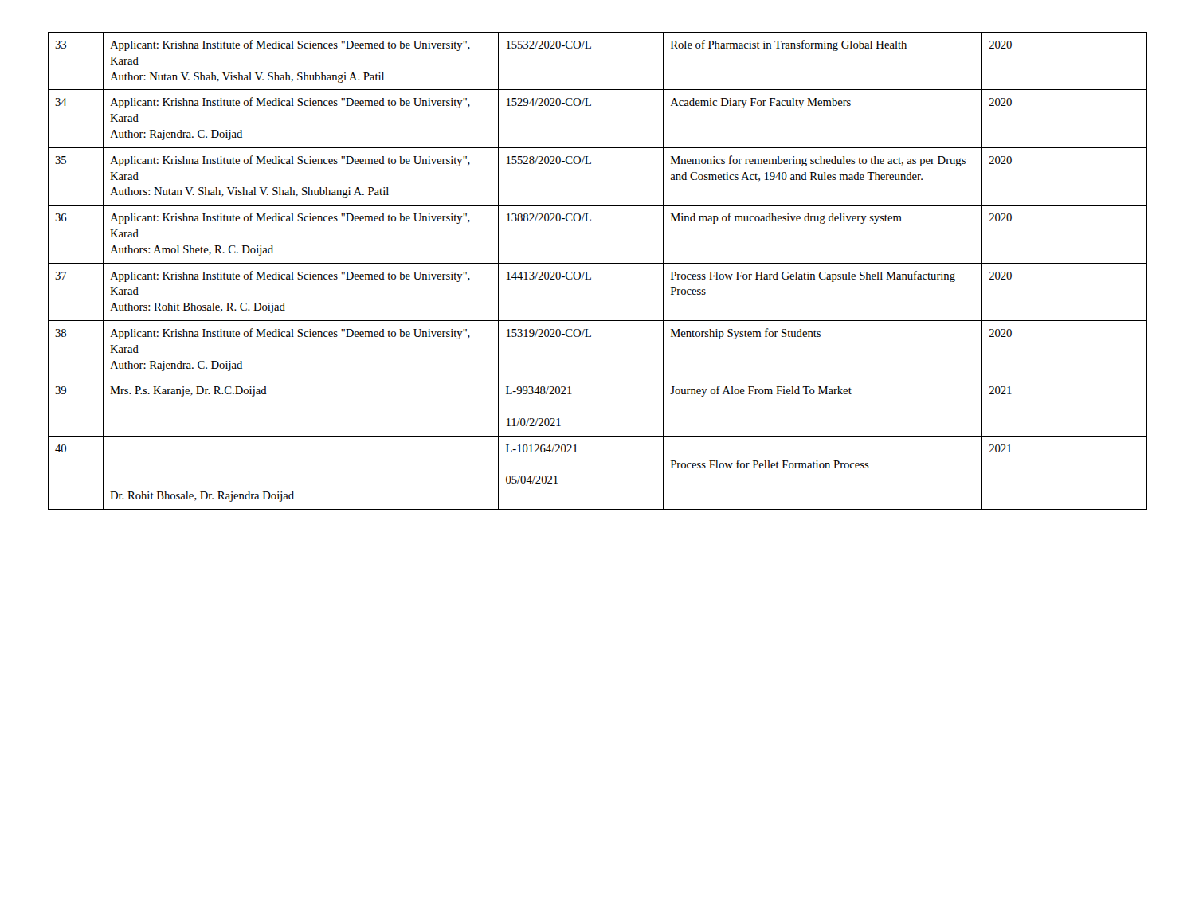| 33 | Applicant: Krishna Institute of Medical Sciences "Deemed to be University", Karad Author: Nutan V. Shah, Vishal V. Shah, Shubhangi A. Patil | 15532/2020-CO/L | Role of Pharmacist in Transforming Global Health | 2020 |
| 34 | Applicant: Krishna Institute of Medical Sciences "Deemed to be University", Karad Author: Rajendra. C. Doijad | 15294/2020-CO/L | Academic Diary For Faculty Members | 2020 |
| 35 | Applicant: Krishna Institute of Medical Sciences "Deemed to be University", Karad Authors: Nutan V. Shah, Vishal V. Shah, Shubhangi A. Patil | 15528/2020-CO/L | Mnemonics for remembering schedules to the act, as per Drugs and Cosmetics Act, 1940 and Rules made Thereunder. | 2020 |
| 36 | Applicant: Krishna Institute of Medical Sciences "Deemed to be University", Karad Authors: Amol Shete, R. C. Doijad | 13882/2020-CO/L | Mind map of mucoadhesive drug delivery system | 2020 |
| 37 | Applicant: Krishna Institute of Medical Sciences "Deemed to be University", Karad Authors: Rohit Bhosale, R. C. Doijad | 14413/2020-CO/L | Process Flow For Hard Gelatin Capsule Shell Manufacturing Process | 2020 |
| 38 | Applicant: Krishna Institute of Medical Sciences "Deemed to be University", Karad Author: Rajendra. C. Doijad | 15319/2020-CO/L | Mentorship System for Students | 2020 |
| 39 | Mrs. P.s. Karanje, Dr. R.C.Doijad | L-99348/2021 11/0/2/2021 | Journey of Aloe From Field To Market | 2021 |
| 40 | Dr. Rohit Bhosale, Dr. Rajendra Doijad | L-101264/2021 05/04/2021 | Process Flow for Pellet Formation Process | 2021 |